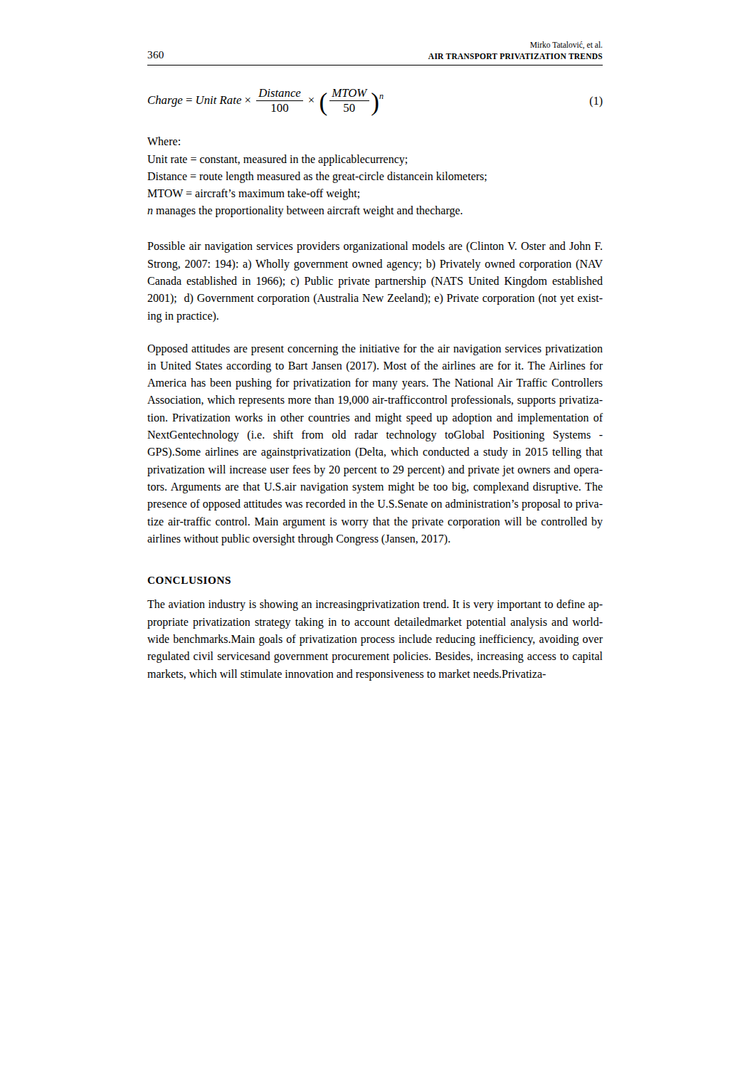360
Mirko Tatalović, et al.
Air transport privatization trends
Charge = Unit Rate × Distance 100 × (MTOW 50)n
(1)
Where:
Unit rate = constant, measured in the applicablecurrency;
Distance = route length measured as the great-circle distancein kilometers;
MTOW = aircraft’s maximum take-off weight;
n manages the proportionality between aircraft weight and thecharge.
Possible air navigation services providers organizational models are (Clinton V. Oster and John F. Strong, 2007: 194): a) Wholly government owned agency; b) Privately owned corporation (NAV Canada established in 1966); c) Public private partnership (NATS United Kingdom established 2001); d) Government corporation (Australia New Zeeland); e) Private corporation (not yet existing in practice).
Opposed attitudes are present concerning the initiative for the air navigation services privatization in United States according to Bart Jansen (2017). Most of the airlines are for it. The Airlines for America has been pushing for privatization for many years. The National Air Traffic Controllers Association, which represents more than 19,000 air-trafficcontrol professionals, supports privatization. Privatization works in other countries and might speed up adoption and implementation of NextGentechnology (i.e. shift from old radar technology toGlobal Positioning Systems - GPS).Some airlines are againstprivatization (Delta, which conducted a study in 2015 telling that privatization will increase user fees by 20 percent to 29 percent) and private jet owners and operators. Arguments are that U.S.air navigation system might be too big, complexand disruptive. The presence of opposed attitudes was recorded in the U.S.Senate on administration’s proposal to privatize air-traffic control. Main argument is worry that the private corporation will be controlled by airlines without public oversight through Congress (Jansen, 2017).
Conclusions
The aviation industry is showing an increasingprivatization trend. It is very important to define appropriate privatization strategy taking in to account detailedmarket potential analysis and worldwide benchmarks.Main goals of privatization process include reducing inefficiency, avoiding over regulated civil servicesand government procurement policies. Besides, increasing access to capital markets, which will stimulate innovation and responsiveness to market needs.Privatiza-